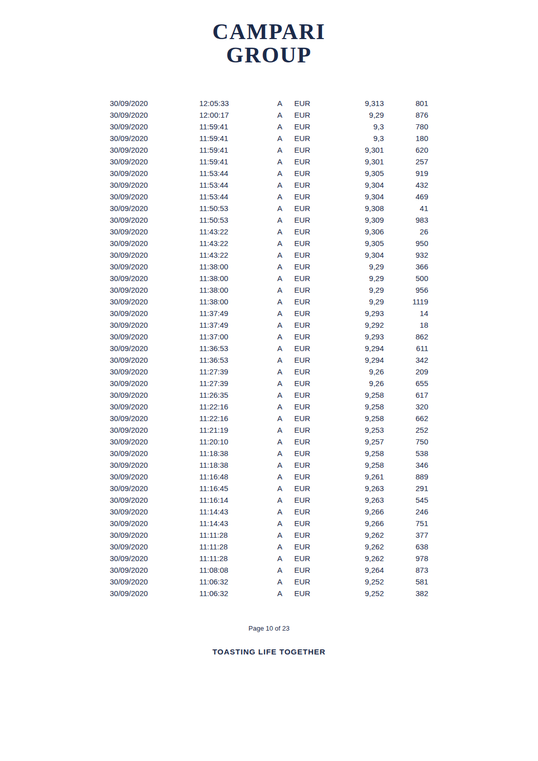CAMPARI
GROUP
| 30/09/2020 | 12:05:33 | A | EUR | 9,313 | 801 |
| 30/09/2020 | 12:00:17 | A | EUR | 9,29 | 876 |
| 30/09/2020 | 11:59:41 | A | EUR | 9,3 | 780 |
| 30/09/2020 | 11:59:41 | A | EUR | 9,3 | 180 |
| 30/09/2020 | 11:59:41 | A | EUR | 9,301 | 620 |
| 30/09/2020 | 11:59:41 | A | EUR | 9,301 | 257 |
| 30/09/2020 | 11:53:44 | A | EUR | 9,305 | 919 |
| 30/09/2020 | 11:53:44 | A | EUR | 9,304 | 432 |
| 30/09/2020 | 11:53:44 | A | EUR | 9,304 | 469 |
| 30/09/2020 | 11:50:53 | A | EUR | 9,308 | 41 |
| 30/09/2020 | 11:50:53 | A | EUR | 9,309 | 983 |
| 30/09/2020 | 11:43:22 | A | EUR | 9,306 | 26 |
| 30/09/2020 | 11:43:22 | A | EUR | 9,305 | 950 |
| 30/09/2020 | 11:43:22 | A | EUR | 9,304 | 932 |
| 30/09/2020 | 11:38:00 | A | EUR | 9,29 | 366 |
| 30/09/2020 | 11:38:00 | A | EUR | 9,29 | 500 |
| 30/09/2020 | 11:38:00 | A | EUR | 9,29 | 956 |
| 30/09/2020 | 11:38:00 | A | EUR | 9,29 | 1119 |
| 30/09/2020 | 11:37:49 | A | EUR | 9,293 | 14 |
| 30/09/2020 | 11:37:49 | A | EUR | 9,292 | 18 |
| 30/09/2020 | 11:37:00 | A | EUR | 9,293 | 862 |
| 30/09/2020 | 11:36:53 | A | EUR | 9,294 | 611 |
| 30/09/2020 | 11:36:53 | A | EUR | 9,294 | 342 |
| 30/09/2020 | 11:27:39 | A | EUR | 9,26 | 209 |
| 30/09/2020 | 11:27:39 | A | EUR | 9,26 | 655 |
| 30/09/2020 | 11:26:35 | A | EUR | 9,258 | 617 |
| 30/09/2020 | 11:22:16 | A | EUR | 9,258 | 320 |
| 30/09/2020 | 11:22:16 | A | EUR | 9,258 | 662 |
| 30/09/2020 | 11:21:19 | A | EUR | 9,253 | 252 |
| 30/09/2020 | 11:20:10 | A | EUR | 9,257 | 750 |
| 30/09/2020 | 11:18:38 | A | EUR | 9,258 | 538 |
| 30/09/2020 | 11:18:38 | A | EUR | 9,258 | 346 |
| 30/09/2020 | 11:16:48 | A | EUR | 9,261 | 889 |
| 30/09/2020 | 11:16:45 | A | EUR | 9,263 | 291 |
| 30/09/2020 | 11:16:14 | A | EUR | 9,263 | 545 |
| 30/09/2020 | 11:14:43 | A | EUR | 9,266 | 246 |
| 30/09/2020 | 11:14:43 | A | EUR | 9,266 | 751 |
| 30/09/2020 | 11:11:28 | A | EUR | 9,262 | 377 |
| 30/09/2020 | 11:11:28 | A | EUR | 9,262 | 638 |
| 30/09/2020 | 11:11:28 | A | EUR | 9,262 | 978 |
| 30/09/2020 | 11:08:08 | A | EUR | 9,264 | 873 |
| 30/09/2020 | 11:06:32 | A | EUR | 9,252 | 581 |
| 30/09/2020 | 11:06:32 | A | EUR | 9,252 | 382 |
Page 10 of 23
TOASTING LIFE TOGETHER